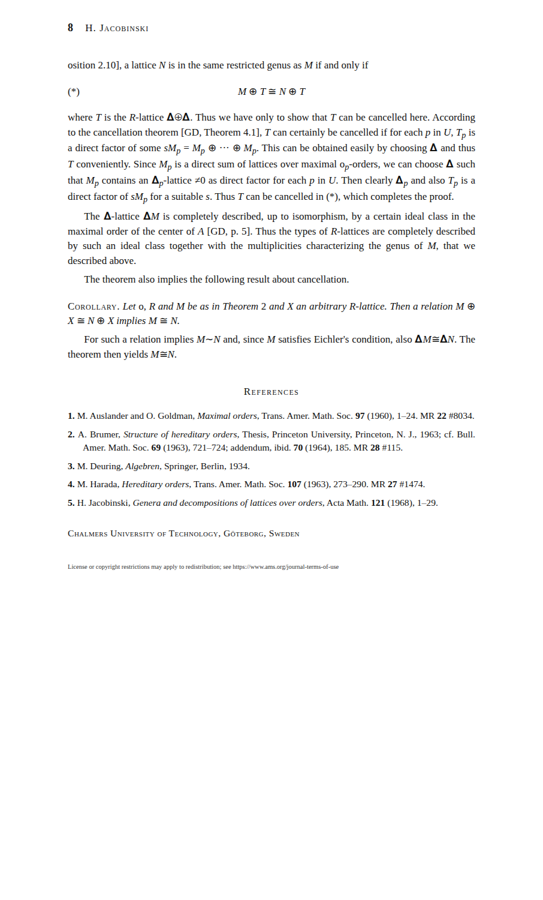8 H. Jacobinski
osition 2.10], a lattice N is in the same restricted genus as M if and only if
(*) M ⊕ T ≅ N ⊕ T
where T is the R-lattice 𝚫⊕𝚫. Thus we have only to show that T can be cancelled here. According to the cancellation theorem [GD, Theorem 4.1], T can certainly be cancelled if for each p in U, Tp is a direct factor of some sMp = Mp ⊕ ··· ⊕ Mp. This can be obtained easily by choosing 𝚫 and thus T conveniently. Since Mp is a direct sum of lattices over maximal op-orders, we can choose 𝚫 such that Mp contains an 𝚫p-lattice ≠0 as direct factor for each p in U. Then clearly 𝚫p and also Tp is a direct factor of sMp for a suitable s. Thus T can be cancelled in (*), which completes the proof.
The 𝚫-lattice 𝚫M is completely described, up to isomorphism, by a certain ideal class in the maximal order of the center of A [GD, p. 5]. Thus the types of R-lattices are completely described by such an ideal class together with the multiplicities characterizing the genus of M, that we described above.
The theorem also implies the following result about cancellation.
Corollary. Let o, R and M be as in Theorem 2 and X an arbitrary R-lattice. Then a relation M ⊕ X ≅ N ⊕ X implies M ≅ N.
For such a relation implies M∼N and, since M satisfies Eichler's condition, also 𝚫M≅𝚫N. The theorem then yields M≅N.
References
M. Auslander and O. Goldman, Maximal orders, Trans. Amer. Math. Soc. 97 (1960), 1–24. MR 22 #8034.
A. Brumer, Structure of hereditary orders, Thesis, Princeton University, Princeton, N. J., 1963; cf. Bull. Amer. Math. Soc. 69 (1963), 721–724; addendum, ibid. 70 (1964), 185. MR 28 #115.
M. Deuring, Algebren, Springer, Berlin, 1934.
M. Harada, Hereditary orders, Trans. Amer. Math. Soc. 107 (1963), 273–290. MR 27 #1474.
H. Jacobinski, Genera and decompositions of lattices over orders, Acta Math. 121 (1968), 1–29.
Chalmers University of Technology, Göteborg, Sweden
License or copyright restrictions may apply to redistribution; see https://www.ams.org/journal-terms-of-use